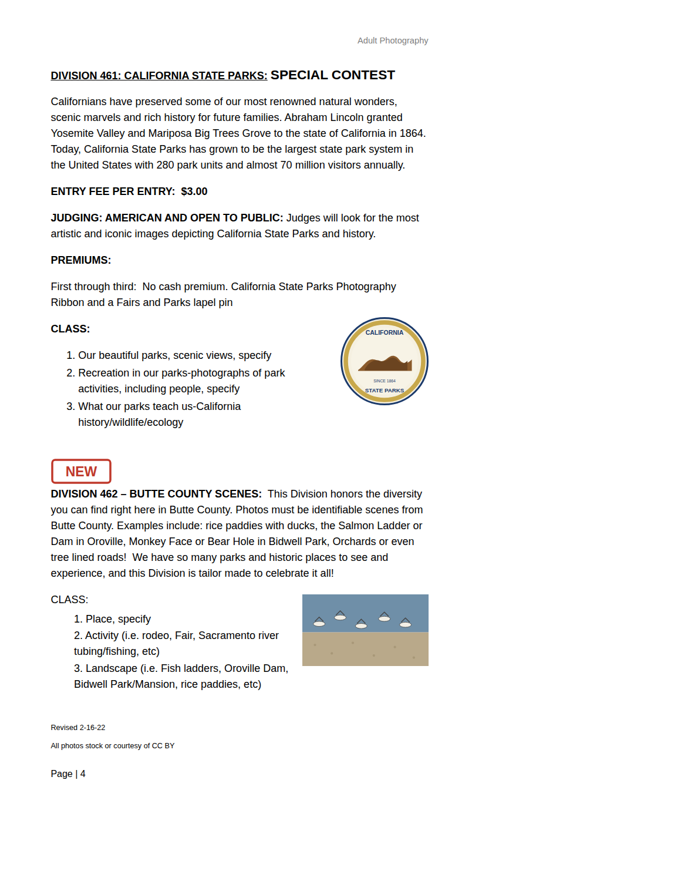Adult Photography
DIVISION 461: CALIFORNIA STATE PARKS: SPECIAL CONTEST
Californians have preserved some of our most renowned natural wonders, scenic marvels and rich history for future families. Abraham Lincoln granted Yosemite Valley and Mariposa Big Trees Grove to the state of California in 1864. Today, California State Parks has grown to be the largest state park system in the United States with 280 park units and almost 70 million visitors annually.
ENTRY FEE PER ENTRY: $3.00
JUDGING: AMERICAN AND OPEN TO PUBLIC: Judges will look for the most artistic and iconic images depicting California State Parks and history.
PREMIUMS:
First through third: No cash premium. California State Parks Photography Ribbon and a Fairs and Parks lapel pin
CLASS:
Our beautiful parks, scenic views, specify
Recreation in our parks-photographs of park activities, including people, specify
What our parks teach us-California history/wildlife/ecology
DIVISION 462 – BUTTE COUNTY SCENES: This Division honors the diversity you can find right here in Butte County. Photos must be identifiable scenes from Butte County. Examples include: rice paddies with ducks, the Salmon Ladder or Dam in Oroville, Monkey Face or Bear Hole in Bidwell Park, Orchards or even tree lined roads! We have so many parks and historic places to see and experience, and this Division is tailor made to celebrate it all!
CLASS:
1. Place, specify
2. Activity (i.e. rodeo, Fair, Sacramento river tubing/fishing, etc)
3. Landscape (i.e. Fish ladders, Oroville Dam, Bidwell Park/Mansion, rice paddies, etc)
Revised 2-16-22
All photos stock or courtesy of CC BY
Page | 4